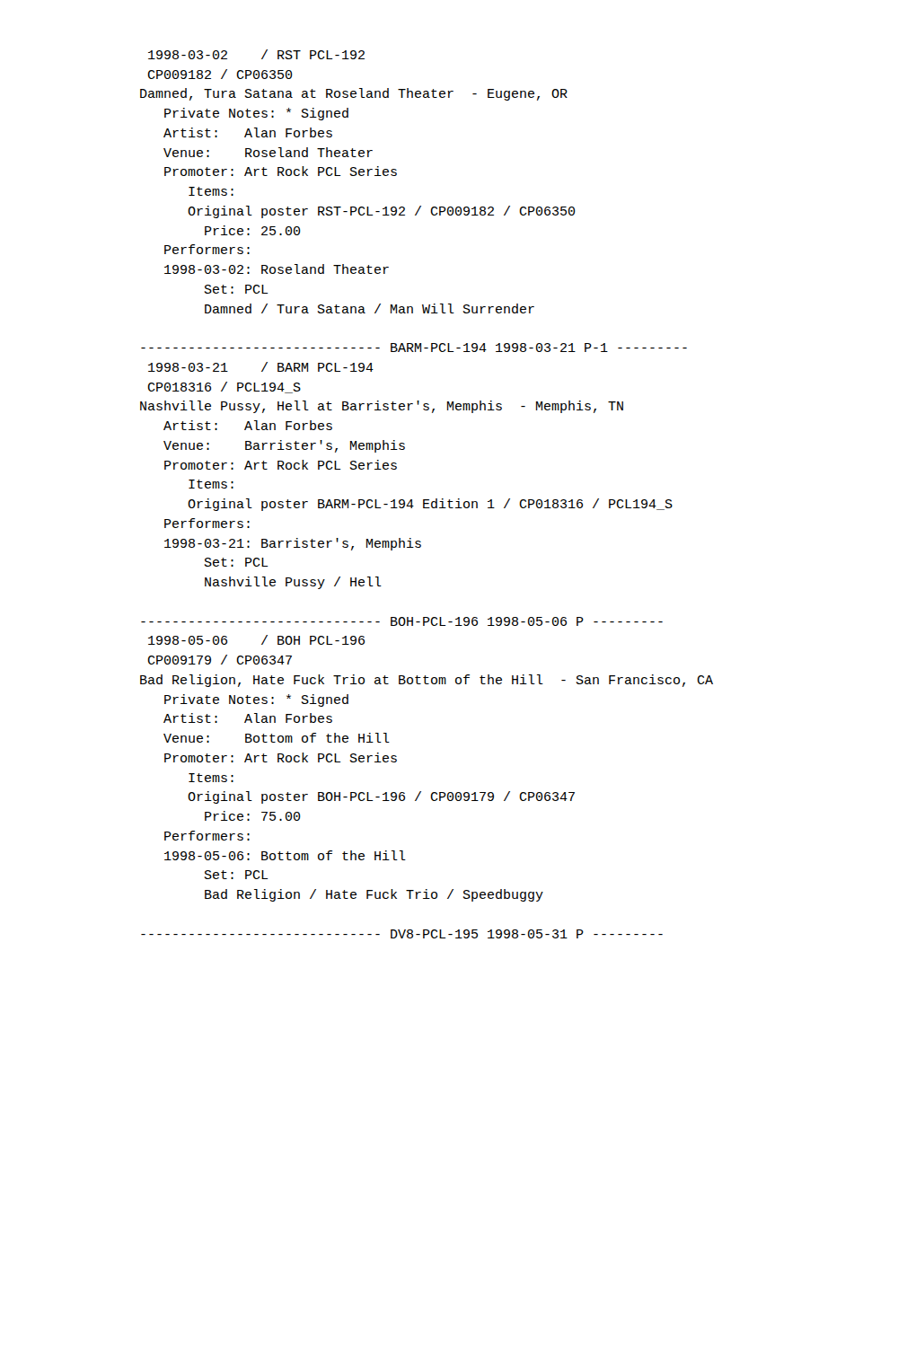1998-03-02    / RST PCL-192
 CP009182 / CP06350
Damned, Tura Satana at Roseland Theater  - Eugene, OR
   Private Notes: * Signed
   Artist:   Alan Forbes
   Venue:    Roseland Theater
   Promoter: Art Rock PCL Series
      Items:
      Original poster RST-PCL-192 / CP009182 / CP06350
        Price: 25.00
   Performers:
   1998-03-02: Roseland Theater
        Set: PCL
        Damned / Tura Satana / Man Will Surrender

------------------------------ BARM-PCL-194 1998-03-21 P-1 ---------
 1998-03-21    / BARM PCL-194
 CP018316 / PCL194_S
Nashville Pussy, Hell at Barrister's, Memphis  - Memphis, TN
   Artist:   Alan Forbes
   Venue:    Barrister's, Memphis
   Promoter: Art Rock PCL Series
      Items:
      Original poster BARM-PCL-194 Edition 1 / CP018316 / PCL194_S
   Performers:
   1998-03-21: Barrister's, Memphis
        Set: PCL
        Nashville Pussy / Hell

------------------------------ BOH-PCL-196 1998-05-06 P ---------
 1998-05-06    / BOH PCL-196
 CP009179 / CP06347
Bad Religion, Hate Fuck Trio at Bottom of the Hill  - San Francisco, CA
   Private Notes: * Signed
   Artist:   Alan Forbes
   Venue:    Bottom of the Hill
   Promoter: Art Rock PCL Series
      Items:
      Original poster BOH-PCL-196 / CP009179 / CP06347
        Price: 75.00
   Performers:
   1998-05-06: Bottom of the Hill
        Set: PCL
        Bad Religion / Hate Fuck Trio / Speedbuggy

------------------------------ DV8-PCL-195 1998-05-31 P ---------